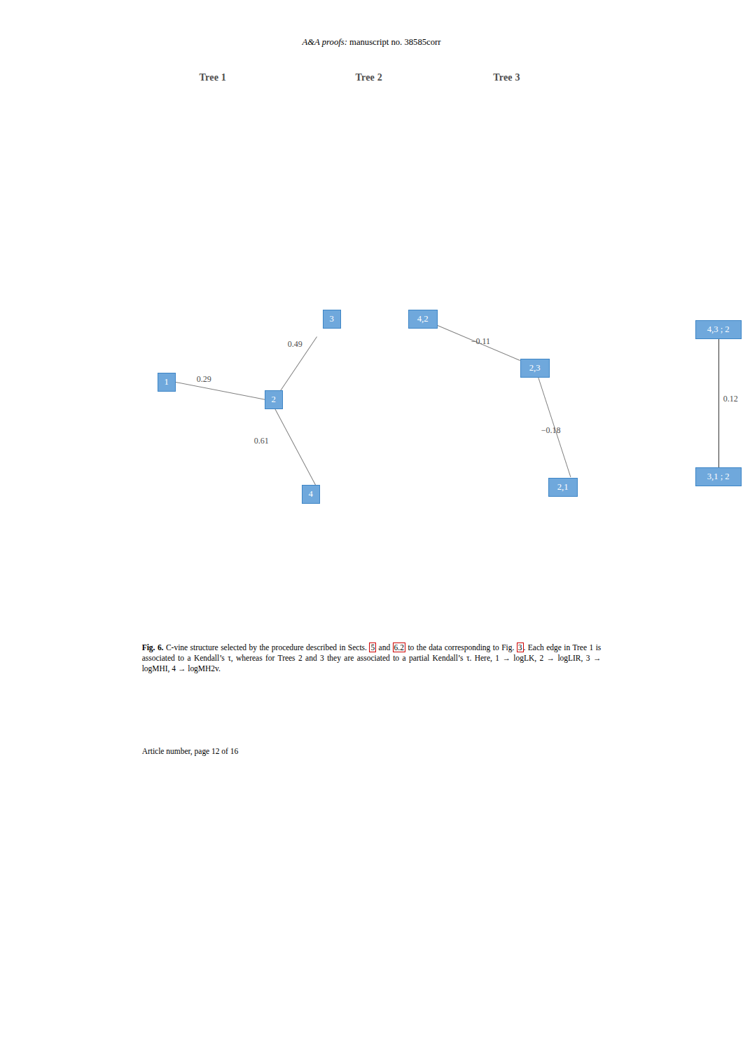A&A proofs: manuscript no. 38585corr
Tree 1
Tree 2
Tree 3
1
2
3
4
0.29
0.49
0.61
4,2
2,3
2,1
−0.11
−0.18
4,3 ; 2
3,1 ; 2
0.12
Fig. 6. C-vine structure selected by the procedure described in Sects. 5 and 6.2 to the data corresponding to Fig. 3. Each edge in Tree 1 is associated to a Kendall’s τ, whereas for Trees 2 and 3 they are associated to a partial Kendall’s τ. Here, 1 → logLK, 2 → logLIR, 3 → logMHI, 4 → logMH2v.
Article number, page 12 of 16